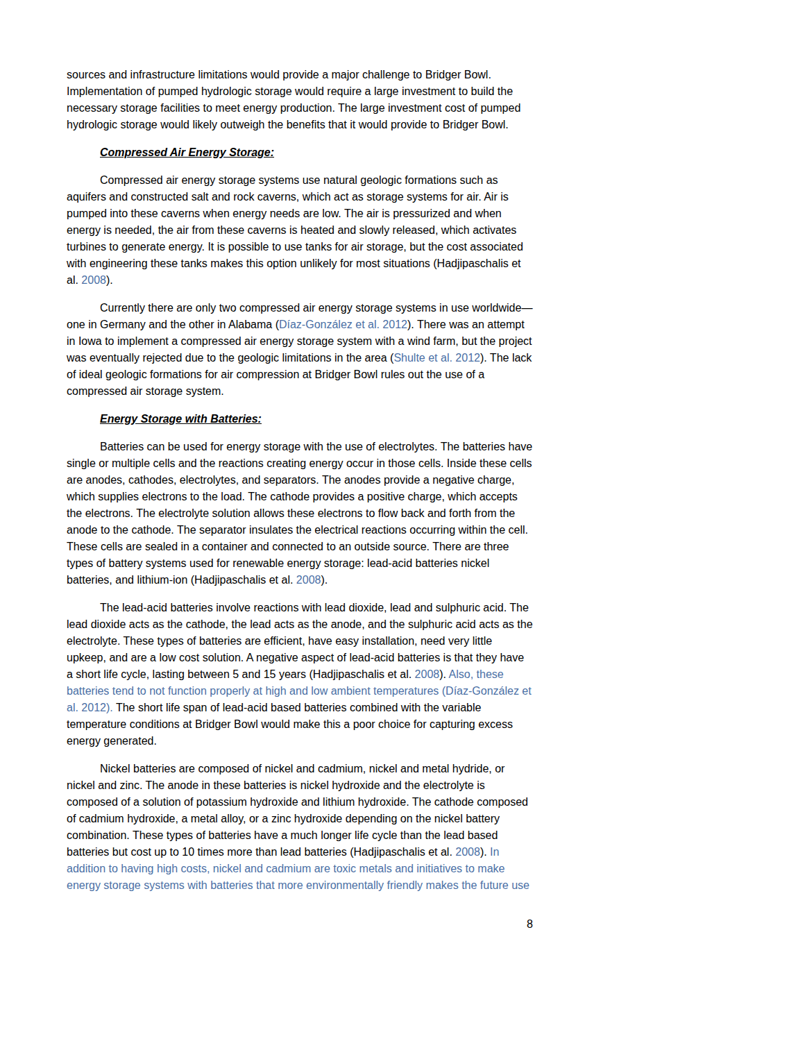sources and infrastructure limitations would provide a major challenge to Bridger Bowl. Implementation of pumped hydrologic storage would require a large investment to build the necessary storage facilities to meet energy production. The large investment cost of pumped hydrologic storage would likely outweigh the benefits that it would provide to Bridger Bowl.
Compressed Air Energy Storage:
Compressed air energy storage systems use natural geologic formations such as aquifers and constructed salt and rock caverns, which act as storage systems for air. Air is pumped into these caverns when energy needs are low. The air is pressurized and when energy is needed, the air from these caverns is heated and slowly released, which activates turbines to generate energy. It is possible to use tanks for air storage, but the cost associated with engineering these tanks makes this option unlikely for most situations (Hadjipaschalis et al. 2008).
Currently there are only two compressed air energy storage systems in use worldwide—one in Germany and the other in Alabama (Díaz-González et al. 2012). There was an attempt in Iowa to implement a compressed air energy storage system with a wind farm, but the project was eventually rejected due to the geologic limitations in the area (Shulte et al. 2012). The lack of ideal geologic formations for air compression at Bridger Bowl rules out the use of a compressed air storage system.
Energy Storage with Batteries:
Batteries can be used for energy storage with the use of electrolytes. The batteries have single or multiple cells and the reactions creating energy occur in those cells. Inside these cells are anodes, cathodes, electrolytes, and separators. The anodes provide a negative charge, which supplies electrons to the load. The cathode provides a positive charge, which accepts the electrons. The electrolyte solution allows these electrons to flow back and forth from the anode to the cathode. The separator insulates the electrical reactions occurring within the cell. These cells are sealed in a container and connected to an outside source. There are three types of battery systems used for renewable energy storage: lead-acid batteries nickel batteries, and lithium-ion (Hadjipaschalis et al. 2008).
The lead-acid batteries involve reactions with lead dioxide, lead and sulphuric acid. The lead dioxide acts as the cathode, the lead acts as the anode, and the sulphuric acid acts as the electrolyte. These types of batteries are efficient, have easy installation, need very little upkeep, and are a low cost solution. A negative aspect of lead-acid batteries is that they have a short life cycle, lasting between 5 and 15 years (Hadjipaschalis et al. 2008). Also, these batteries tend to not function properly at high and low ambient temperatures (Díaz-González et al. 2012). The short life span of lead-acid based batteries combined with the variable temperature conditions at Bridger Bowl would make this a poor choice for capturing excess energy generated.
Nickel batteries are composed of nickel and cadmium, nickel and metal hydride, or nickel and zinc. The anode in these batteries is nickel hydroxide and the electrolyte is composed of a solution of potassium hydroxide and lithium hydroxide. The cathode composed of cadmium hydroxide, a metal alloy, or a zinc hydroxide depending on the nickel battery combination. These types of batteries have a much longer life cycle than the lead based batteries but cost up to 10 times more than lead batteries (Hadjipaschalis et al. 2008). In addition to having high costs, nickel and cadmium are toxic metals and initiatives to make energy storage systems with batteries that more environmentally friendly makes the future use
8